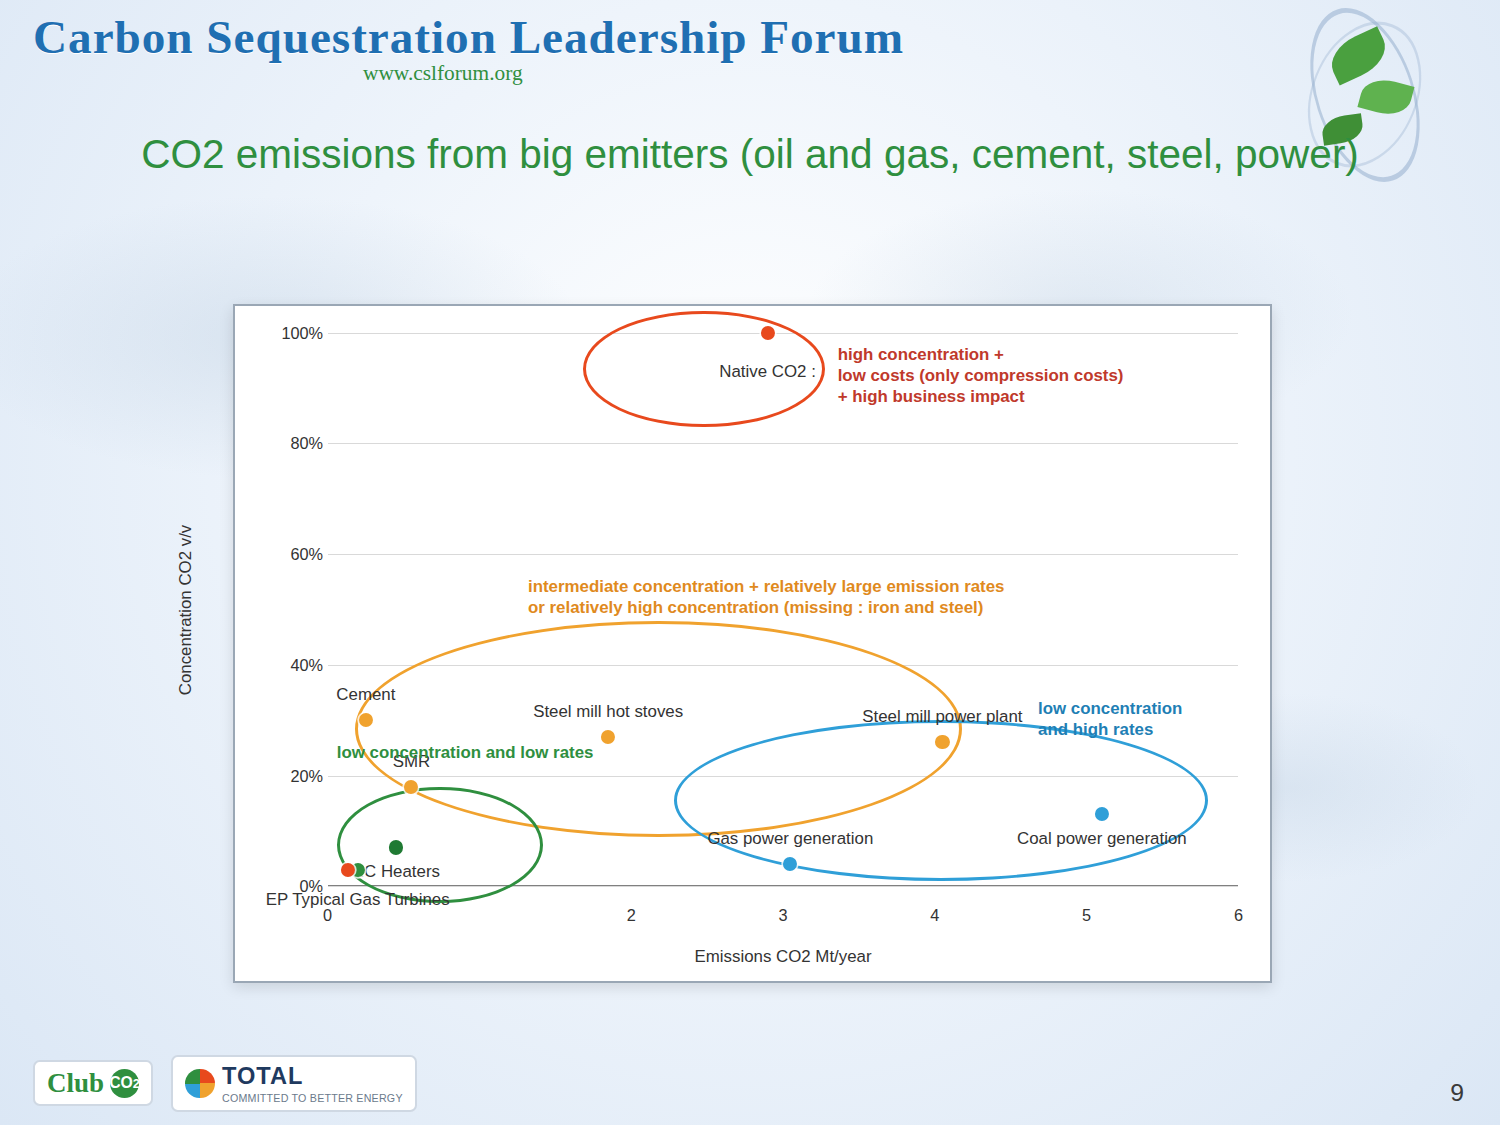Carbon Sequestration Leadership Forum
www.cslforum.org
CO2 emissions from big emitters (oil and gas, cement, steel, power)
100%
80%
60%
40%
20%
0%
Concentration CO2 v/v
0
2
3
4
5
6
Emissions CO2 Mt/year
Native CO2 :
Cement
Steel mill hot stoves
Steel mill power plant
SMR
Coal power generation
Gas power generation
RC Heaters
EP Typical Gas Turbines
high concentration +
low costs (only compression costs)
+ high business impact
intermediate concentration + relatively large emission rates
or relatively high concentration (missing : iron and steel)
low concentration
and high rates
low concentration and low rates
Club CO2
TOTAL
COMMITTED TO BETTER ENERGY
9